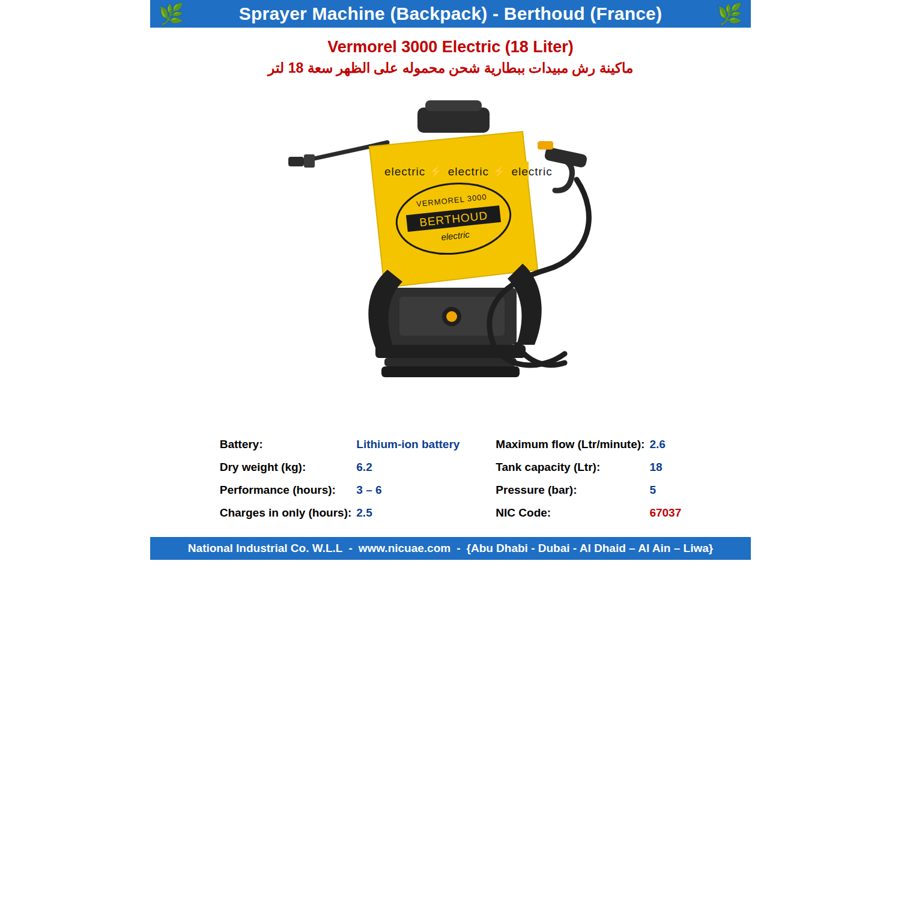🌿
Sprayer Machine (Backpack) - Berthoud (France)
🌿
Vermorel 3000 Electric (18 Liter)
ماكينة رش مبيدات ببطارية شحن محموله على الظهر سعة 18 لتر
electric ⚡ electric ⚡ electric VERMOREL 3000 BERTHOUD electric
Battery:
Lithium-ion battery
Dry weight (kg):
6.2
Performance (hours):
3 – 6
Charges in only (hours):
2.5
Maximum flow (Ltr/minute):
2.6
Tank capacity (Ltr):
18
Pressure (bar):
5
NIC Code:
67037
National Industrial Co. W.L.L-www.nicuae.com-{Abu Dhabi - Dubai - Al Dhaid – Al Ain – Liwa}